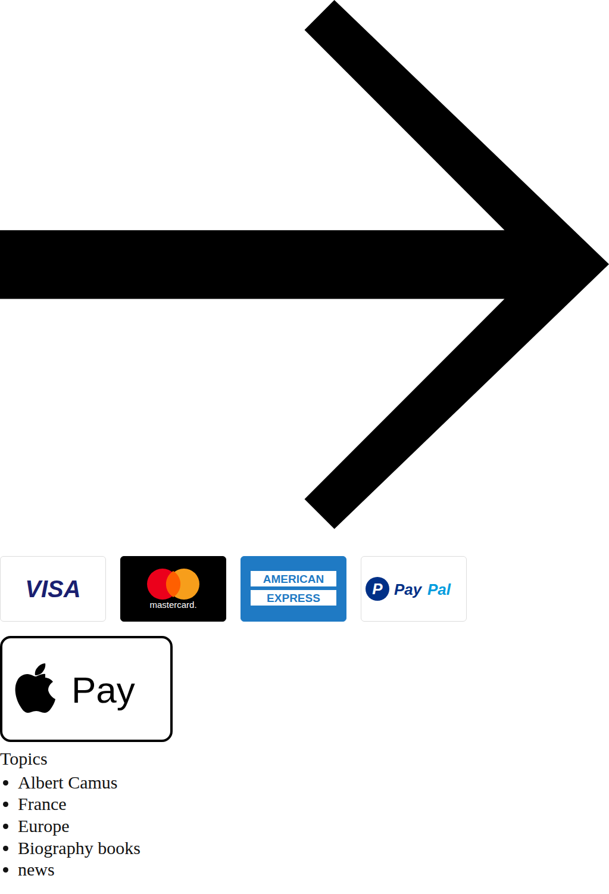VISA
mastercard.
AMERICAN EXPRESS
P Pay Pal
Pay
Topics
Albert Camus
France
Europe
Biography books
news